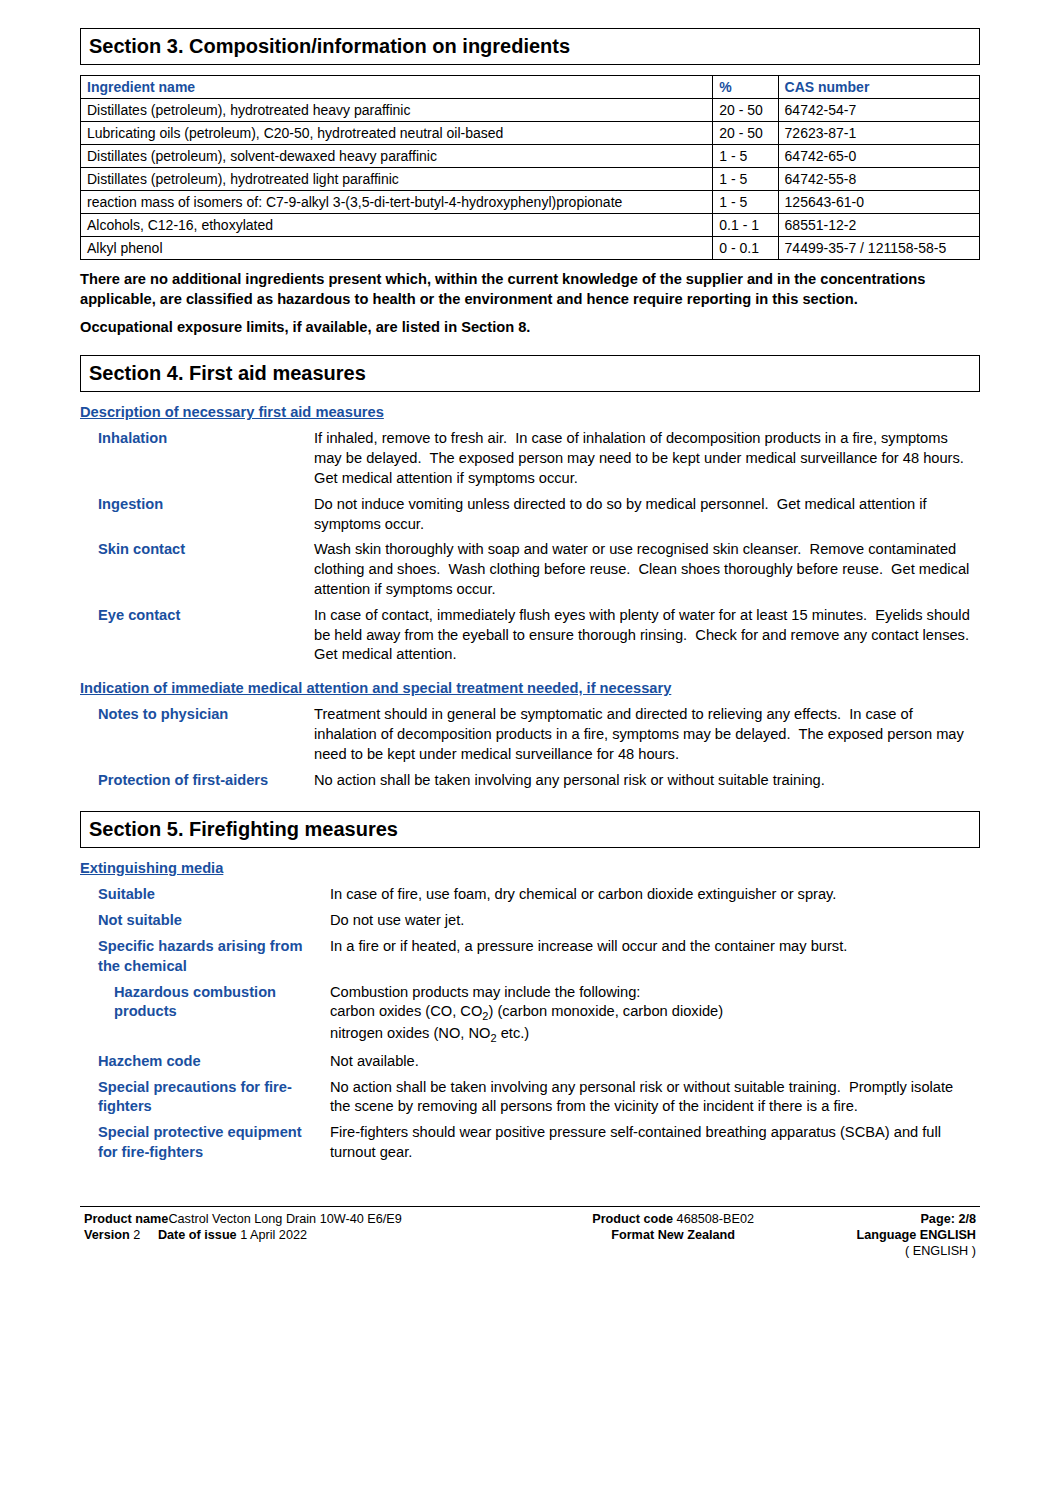Section 3. Composition/information on ingredients
| Ingredient name | % | CAS number |
| --- | --- | --- |
| Distillates (petroleum), hydrotreated heavy paraffinic | 20 - 50 | 64742-54-7 |
| Lubricating oils (petroleum), C20-50, hydrotreated neutral oil-based | 20 - 50 | 72623-87-1 |
| Distillates (petroleum), solvent-dewaxed heavy paraffinic | 1 - 5 | 64742-65-0 |
| Distillates (petroleum), hydrotreated light paraffinic | 1 - 5 | 64742-55-8 |
| reaction mass of isomers of: C7-9-alkyl 3-(3,5-di-tert-butyl-4-hydroxyphenyl)propionate | 1 - 5 | 125643-61-0 |
| Alcohols, C12-16, ethoxylated | 0.1 - 1 | 68551-12-2 |
| Alkyl phenol | 0 - 0.1 | 74499-35-7 / 121158-58-5 |
There are no additional ingredients present which, within the current knowledge of the supplier and in the concentrations applicable, are classified as hazardous to health or the environment and hence require reporting in this section.
Occupational exposure limits, if available, are listed in Section 8.
Section 4. First aid measures
Description of necessary first aid measures
| Inhalation | If inhaled, remove to fresh air. In case of inhalation of decomposition products in a fire, symptoms may be delayed. The exposed person may need to be kept under medical surveillance for 48 hours. Get medical attention if symptoms occur. |
| Ingestion | Do not induce vomiting unless directed to do so by medical personnel. Get medical attention if symptoms occur. |
| Skin contact | Wash skin thoroughly with soap and water or use recognised skin cleanser. Remove contaminated clothing and shoes. Wash clothing before reuse. Clean shoes thoroughly before reuse. Get medical attention if symptoms occur. |
| Eye contact | In case of contact, immediately flush eyes with plenty of water for at least 15 minutes. Eyelids should be held away from the eyeball to ensure thorough rinsing. Check for and remove any contact lenses. Get medical attention. |
Indication of immediate medical attention and special treatment needed, if necessary
| Notes to physician | Treatment should in general be symptomatic and directed to relieving any effects. In case of inhalation of decomposition products in a fire, symptoms may be delayed. The exposed person may need to be kept under medical surveillance for 48 hours. |
| Protection of first-aiders | No action shall be taken involving any personal risk or without suitable training. |
Section 5. Firefighting measures
Extinguishing media
| Suitable | In case of fire, use foam, dry chemical or carbon dioxide extinguisher or spray. |
| Not suitable | Do not use water jet. |
| Specific hazards arising from the chemical | In a fire or if heated, a pressure increase will occur and the container may burst. |
| Hazardous combustion products | Combustion products may include the following: carbon oxides (CO, CO 2 ) (carbon monoxide, carbon dioxide) nitrogen oxides (NO, NO 2 etc.) |
| Hazchem code | Not available. |
| Special precautions for fire-fighters | No action shall be taken involving any personal risk or without suitable training. Promptly isolate the scene by removing all persons from the vicinity of the incident if there is a fire. |
| Special protective equipment for fire-fighters | Fire-fighters should wear positive pressure self-contained breathing apparatus (SCBA) and full turnout gear. |
| Product name Castrol Vecton Long Drain 10W-40 E6/E9 | Product code 468508-BE02 | Page: 2/8 |
| Version 2 Date of issue 1 April 2022 | Format New Zealand | Language ENGLISH |
| | | ( ENGLISH ) |